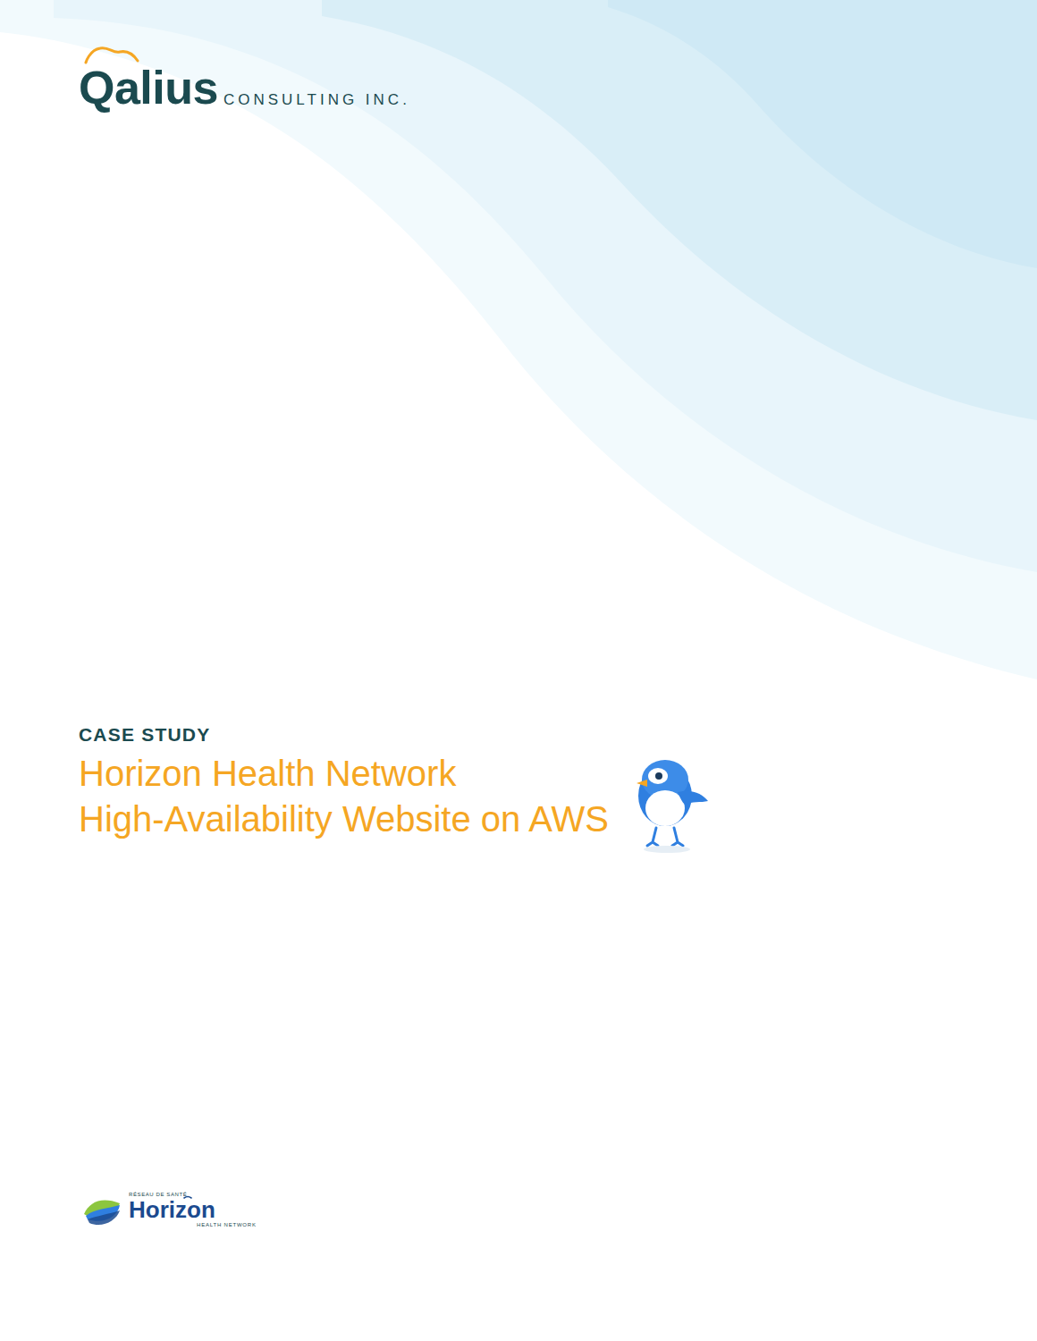Qalius CONSULTING INC.
Case Study
Horizon Health Network High-Availability Website on AWS
RÉSEAU DE SANTÉ Horizon HEALTH NETWORK